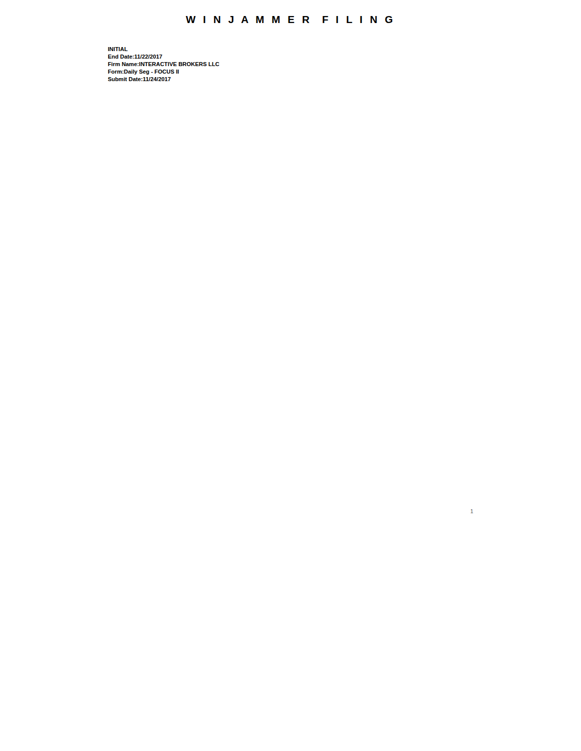W I N J A M M E R F I L I N G
INITIAL
End Date:11/22/2017
Firm Name:INTERACTIVE BROKERS LLC
Form:Daily Seg - FOCUS II
Submit Date:11/24/2017
1